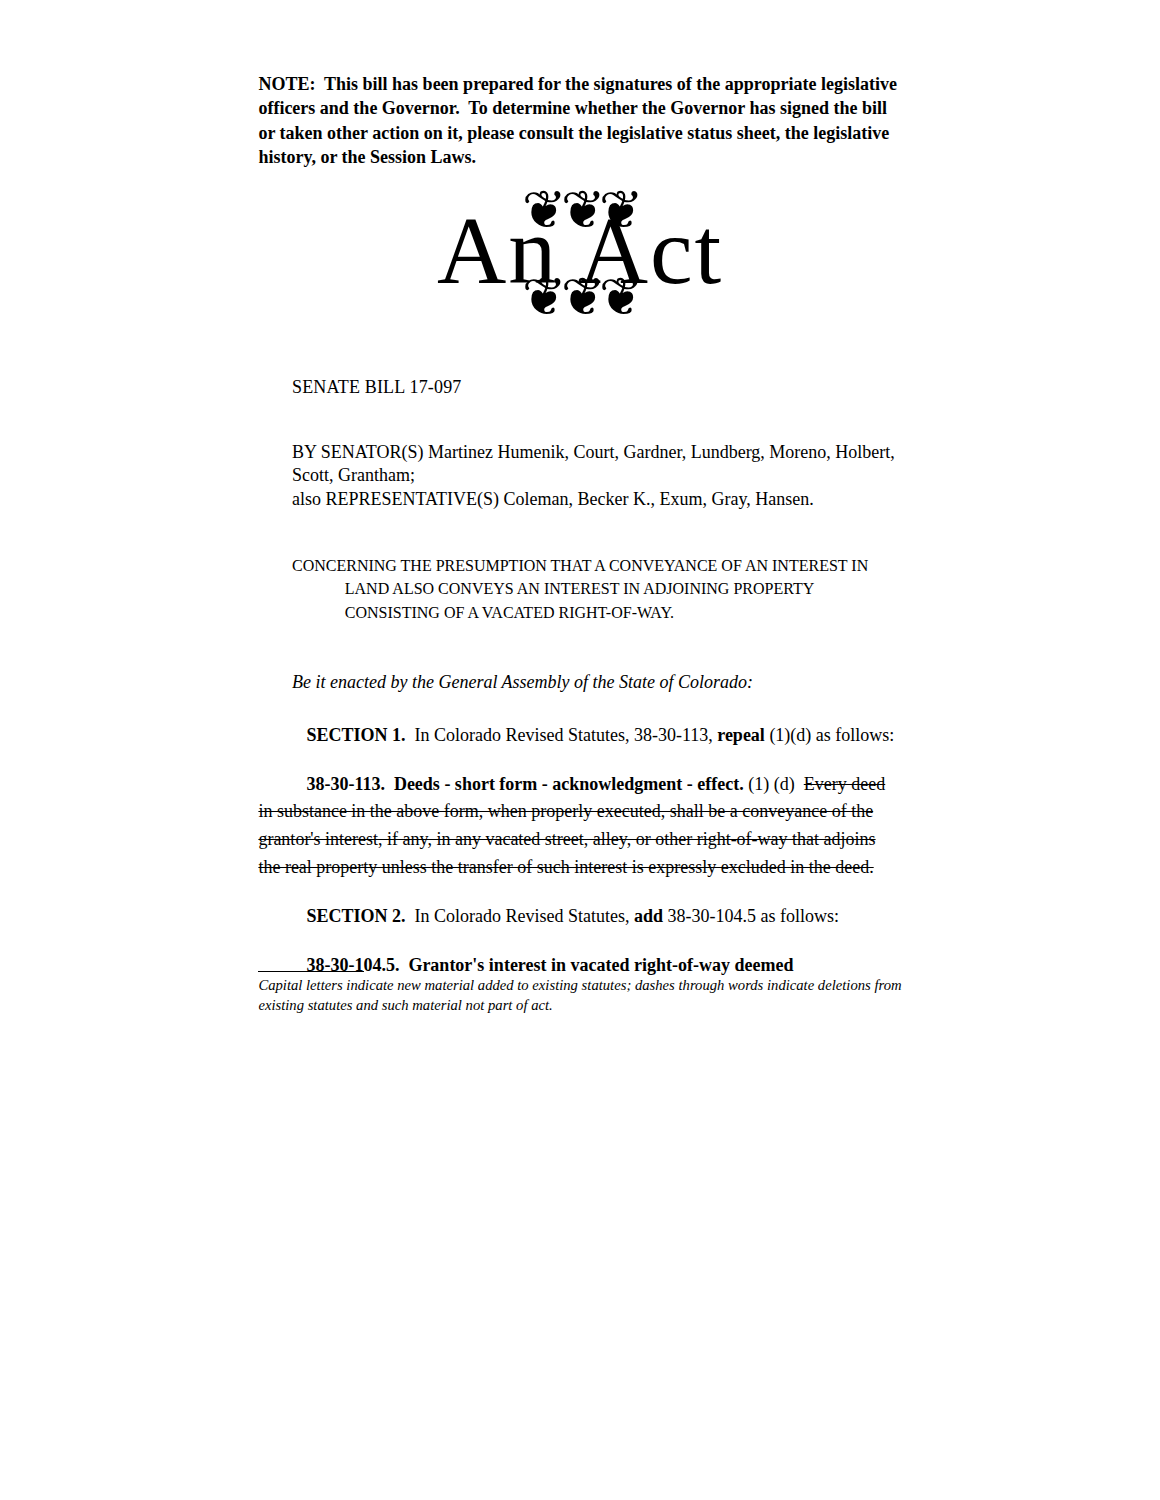NOTE: This bill has been prepared for the signatures of the appropriate legislative officers and the Governor. To determine whether the Governor has signed the bill or taken other action on it, please consult the legislative status sheet, the legislative history, or the Session Laws.
❦❦❦ An Act ❦❦❦
SENATE BILL 17-097
BY SENATOR(S) Martinez Humenik, Court, Gardner, Lundberg, Moreno, Holbert, Scott, Grantham;
also REPRESENTATIVE(S) Coleman, Becker K., Exum, Gray, Hansen.
Concerning the presumption that a conveyance of an interest in land also conveys an interest in adjoining property consisting of a vacated right-of-way.
Be it enacted by the General Assembly of the State of Colorado:
SECTION 1. In Colorado Revised Statutes, 38-30-113, repeal (1)(d) as follows:
38-30-113. Deeds - short form - acknowledgment - effect. (1) (d) Every deed in substance in the above form, when properly executed, shall be a conveyance of the grantor's interest, if any, in any vacated street, alley, or other right-of-way that adjoins the real property unless the transfer of such interest is expressly excluded in the deed.
SECTION 2. In Colorado Revised Statutes, add 38-30-104.5 as follows:
38-30-104.5. Grantor's interest in vacated right-of-way deemed
Capital letters indicate new material added to existing statutes; dashes through words indicate deletions from existing statutes and such material not part of act.